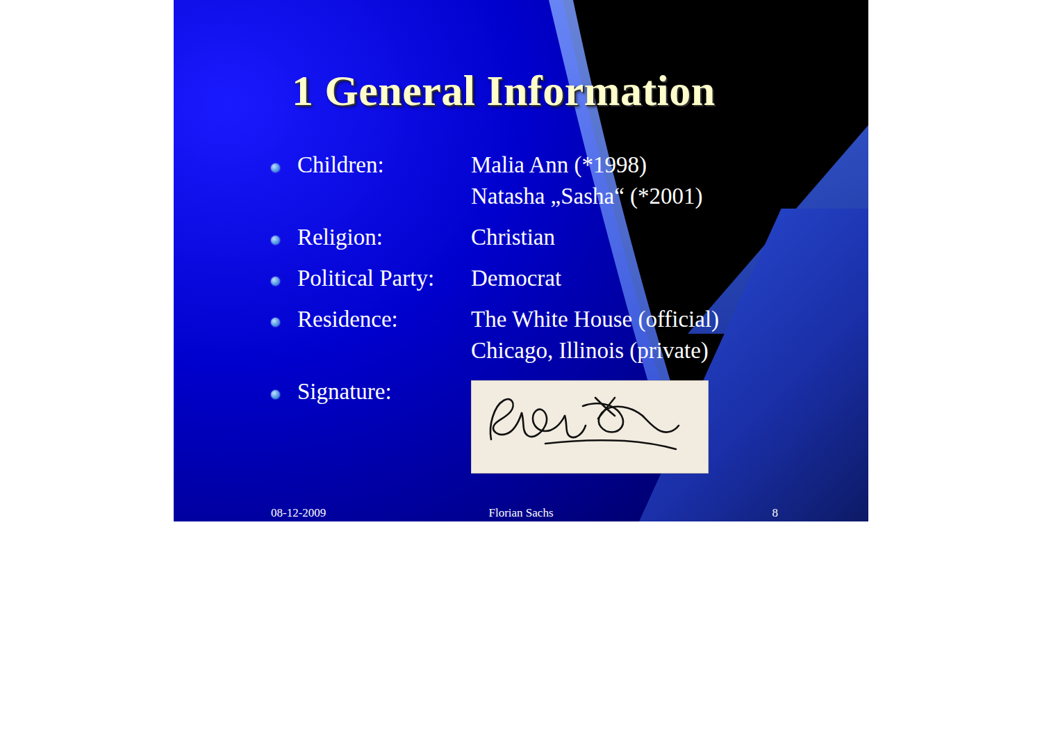1 General Information
Children:
Malia Ann (*1998) Natasha „Sasha“ (*2001)
Religion:
Christian
Political Party:
Democrat
Residence:
The White House (official) Chicago, Illinois (private)
Signature:
08-12-2009 Florian Sachs 8